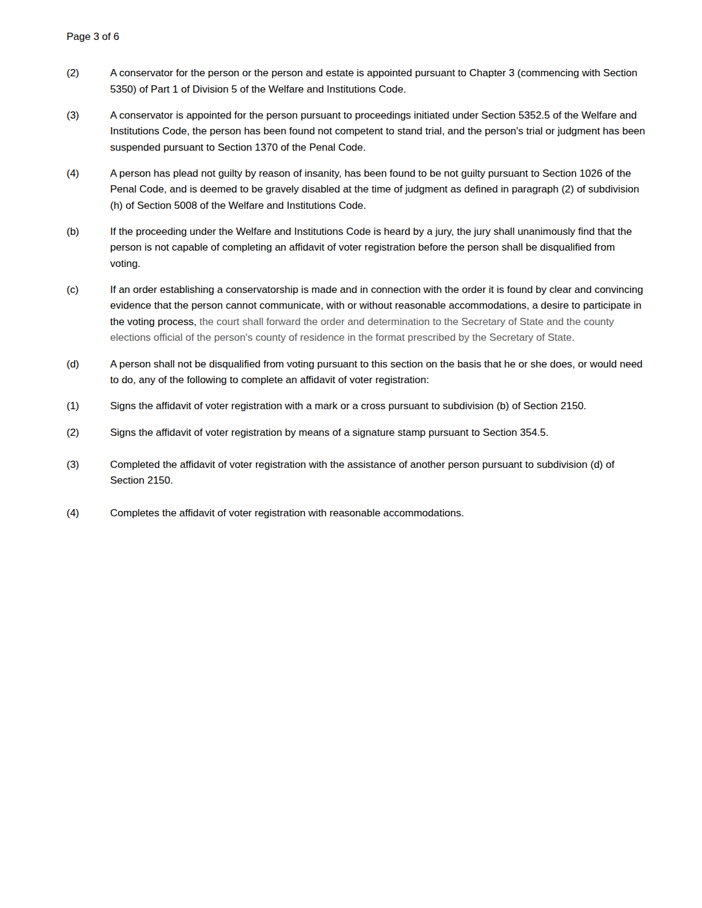Page 3 of 6
(2)
A conservator for the person or the person and estate is appointed pursuant to Chapter 3 (commencing with Section 5350) of Part 1 of Division 5 of the Welfare and Institutions Code.
(3)
A conservator is appointed for the person pursuant to proceedings initiated under Section 5352.5 of the Welfare and Institutions Code, the person has been found not competent to stand trial, and the person's trial or judgment has been suspended pursuant to Section 1370 of the Penal Code.
(4)
A person has plead not guilty by reason of insanity, has been found to be not guilty pursuant to Section 1026 of the Penal Code, and is deemed to be gravely disabled at the time of judgment as defined in paragraph (2) of subdivision (h) of Section 5008 of the Welfare and Institutions Code.
(b)
If the proceeding under the Welfare and Institutions Code is heard by a jury, the jury shall unanimously find that the person is not capable of completing an affidavit of voter registration before the person shall be disqualified from voting.
(c)
If an order establishing a conservatorship is made and in connection with the order it is found by clear and convincing evidence that the person cannot communicate, with or without reasonable accommodations, a desire to participate in the voting process, the court shall forward the order and determination to the Secretary of State and the county elections official of the person's county of residence in the format prescribed by the Secretary of State.
(d)
A person shall not be disqualified from voting pursuant to this section on the basis that he or she does, or would need to do, any of the following to complete an affidavit of voter registration:
(1)
Signs the affidavit of voter registration with a mark or a cross pursuant to subdivision (b) of Section 2150.
(2)
Signs the affidavit of voter registration by means of a signature stamp pursuant to Section 354.5.
(3)
Completed the affidavit of voter registration with the assistance of another person pursuant to subdivision (d) of Section 2150.
(4)
Completes the affidavit of voter registration with reasonable accommodations.